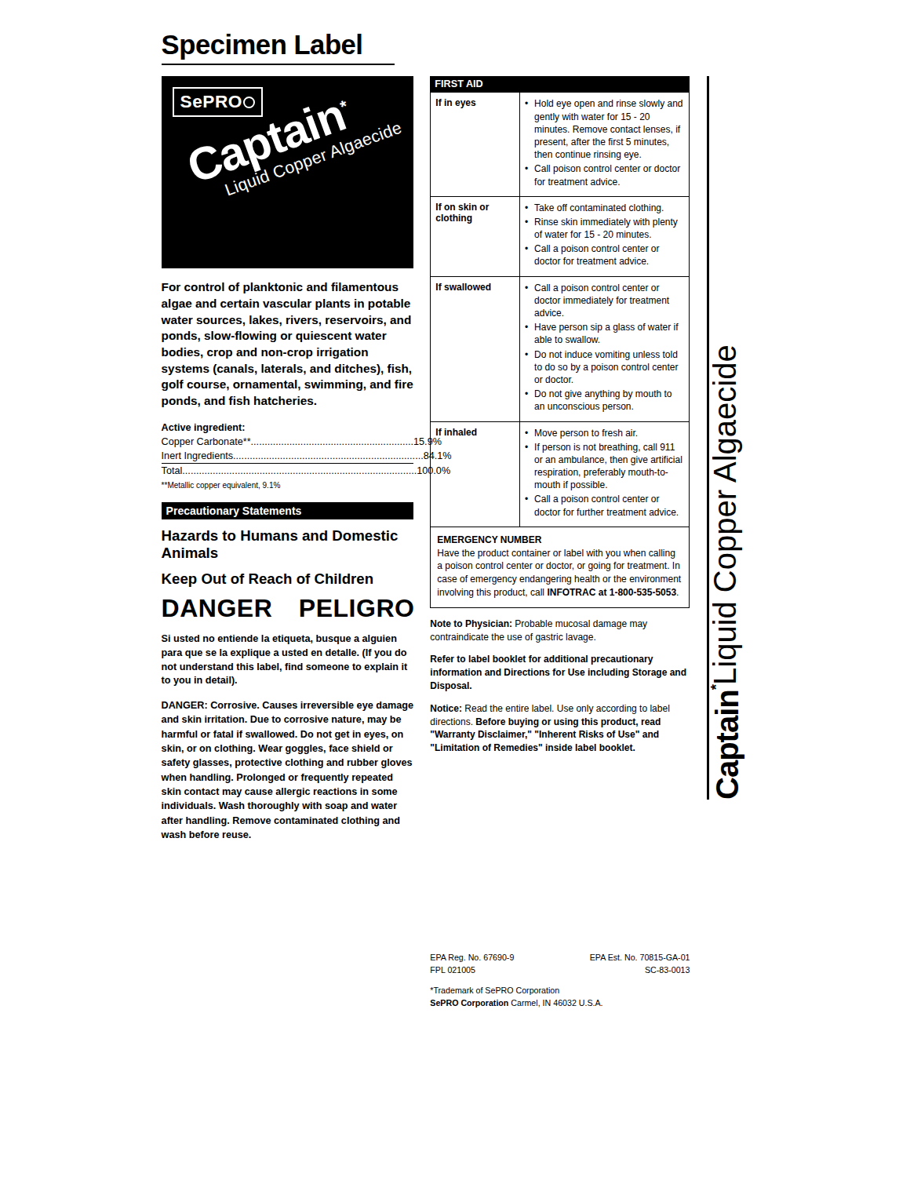Specimen Label
SePRO
Captain* Liquid Copper Algaecide
For control of planktonic and filamentous algae and certain vascular plants in potable water sources, lakes, rivers, reservoirs, and ponds, slow-flowing or quiescent water bodies, crop and non-crop irrigation systems (canals, laterals, and ditches), fish, golf course, ornamental, swimming, and fire ponds, and fish hatcheries.
Active ingredient:
Copper Carbonate**........................................................... 15.9%
Inert Ingredients..................................................................... 84.1%
Total..................................................................................... 100.0%
**Metallic copper equivalent, 9.1%
Precautionary Statements
Hazards to Humans and Domestic Animals
Keep Out of Reach of Children
DANGERPELIGRO
Si usted no entiende la etiqueta, busque a alguien para que se la explique a usted en detalle. (If you do not understand this label, find someone to explain it to you in detail).
DANGER: Corrosive. Causes irreversible eye damage and skin irritation. Due to corrosive nature, may be harmful or fatal if swallowed. Do not get in eyes, on skin, or on clothing. Wear goggles, face shield or safety glasses, protective clothing and rubber gloves when handling. Prolonged or frequently repeated skin contact may cause allergic reactions in some individuals. Wash thoroughly with soap and water after handling. Remove contaminated clothing and wash before reuse.
FIRST AID
| If in eyes | Hold eye open and rinse slowly and gently with water for 15 - 20 minutes. Remove contact lenses, if present, after the first 5 minutes, then continue rinsing eye. Call poison control center or doctor for treatment advice. |
| If on skin or clothing | Take off contaminated clothing. Rinse skin immediately with plenty of water for 15 - 20 minutes. Call a poison control center or doctor for treatment advice. |
| If swallowed | Call a poison control center or doctor immediately for treatment advice. Have person sip a glass of water if able to swallow. Do not induce vomiting unless told to do so by a poison control center or doctor. Do not give anything by mouth to an unconscious person. |
| If inhaled | Move person to fresh air. If person is not breathing, call 911 or an ambulance, then give artificial respiration, preferably mouth-to-mouth if possible. Call a poison control center or doctor for further treatment advice. |
EMERGENCY NUMBER
Have the product container or label with you when calling a poison control center or doctor, or going for treatment. In case of emergency endangering health or the environment involving this product, call INFOTRAC at 1-800-535-5053.
Note to Physician: Probable mucosal damage may contraindicate the use of gastric lavage.
Refer to label booklet for additional precautionary information and Directions for Use including Storage and Disposal.
Notice: Read the entire label. Use only according to label directions. Before buying or using this product, read "Warranty Disclaimer," "Inherent Risks of Use" and "Limitation of Remedies" inside label booklet.
EPA Reg. No. 67690-9 EPA Est. No. 70815-GA-01
FPL 021005 SC-83-0013
*Trademark of SePRO Corporation
SePRO Corporation Carmel, IN 46032 U.S.A.
Captain*Liquid Copper Algaecide